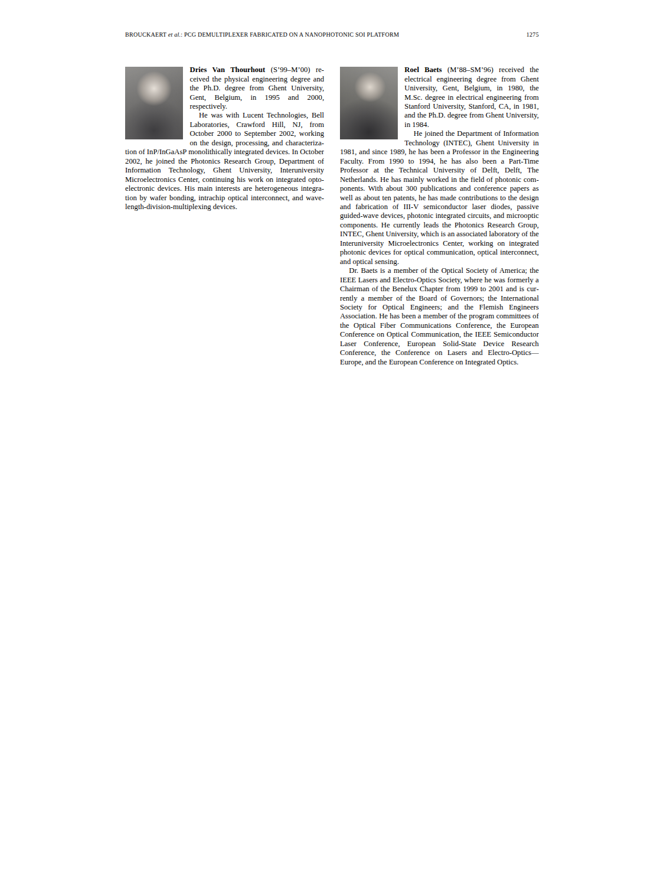BROUCKAERT et al.: PCG DEMULTIPLEXER FABRICATED ON A NANOPHOTONIC SOI PLATFORM
1275
Dries Van Thourhout (S’99–M’00) received the physical engineering degree and the Ph.D. degree from Ghent University, Gent, Belgium, in 1995 and 2000, respectively.
He was with Lucent Technologies, Bell Laboratories, Crawford Hill, NJ, from October 2000 to September 2002, working on the design, processing, and characterization of InP/InGaAsP monolithically integrated devices. In October 2002, he joined the Photonics Research Group, Department of Information Technology, Ghent University, Interuniversity Microelectronics Center, continuing his work on integrated optoelectronic devices. His main interests are heterogeneous integration by wafer bonding, intrachip optical interconnect, and wavelength-division-multiplexing devices.
Roel Baets (M’88–SM’96) received the electrical engineering degree from Ghent University, Gent, Belgium, in 1980, the M.Sc. degree in electrical engineering from Stanford University, Stanford, CA, in 1981, and the Ph.D. degree from Ghent University, in 1984.
He joined the Department of Information Technology (INTEC), Ghent University in 1981, and since 1989, he has been a Professor in the Engineering Faculty. From 1990 to 1994, he has also been a Part-Time Professor at the Technical University of Delft, Delft, The Netherlands. He has mainly worked in the field of photonic components. With about 300 publications and conference papers as well as about ten patents, he has made contributions to the design and fabrication of III-V semiconductor laser diodes, passive guided-wave devices, photonic integrated circuits, and microoptic components. He currently leads the Photonics Research Group, INTEC, Ghent University, which is an associated laboratory of the Interuniversity Microelectronics Center, working on integrated photonic devices for optical communication, optical interconnect, and optical sensing.
Dr. Baets is a member of the Optical Society of America; the IEEE Lasers and Electro-Optics Society, where he was formerly a Chairman of the Benelux Chapter from 1999 to 2001 and is currently a member of the Board of Governors; the International Society for Optical Engineers; and the Flemish Engineers Association. He has been a member of the program committees of the Optical Fiber Communications Conference, the European Conference on Optical Communication, the IEEE Semiconductor Laser Conference, European Solid-State Device Research Conference, the Conference on Lasers and Electro-Optics—Europe, and the European Conference on Integrated Optics.